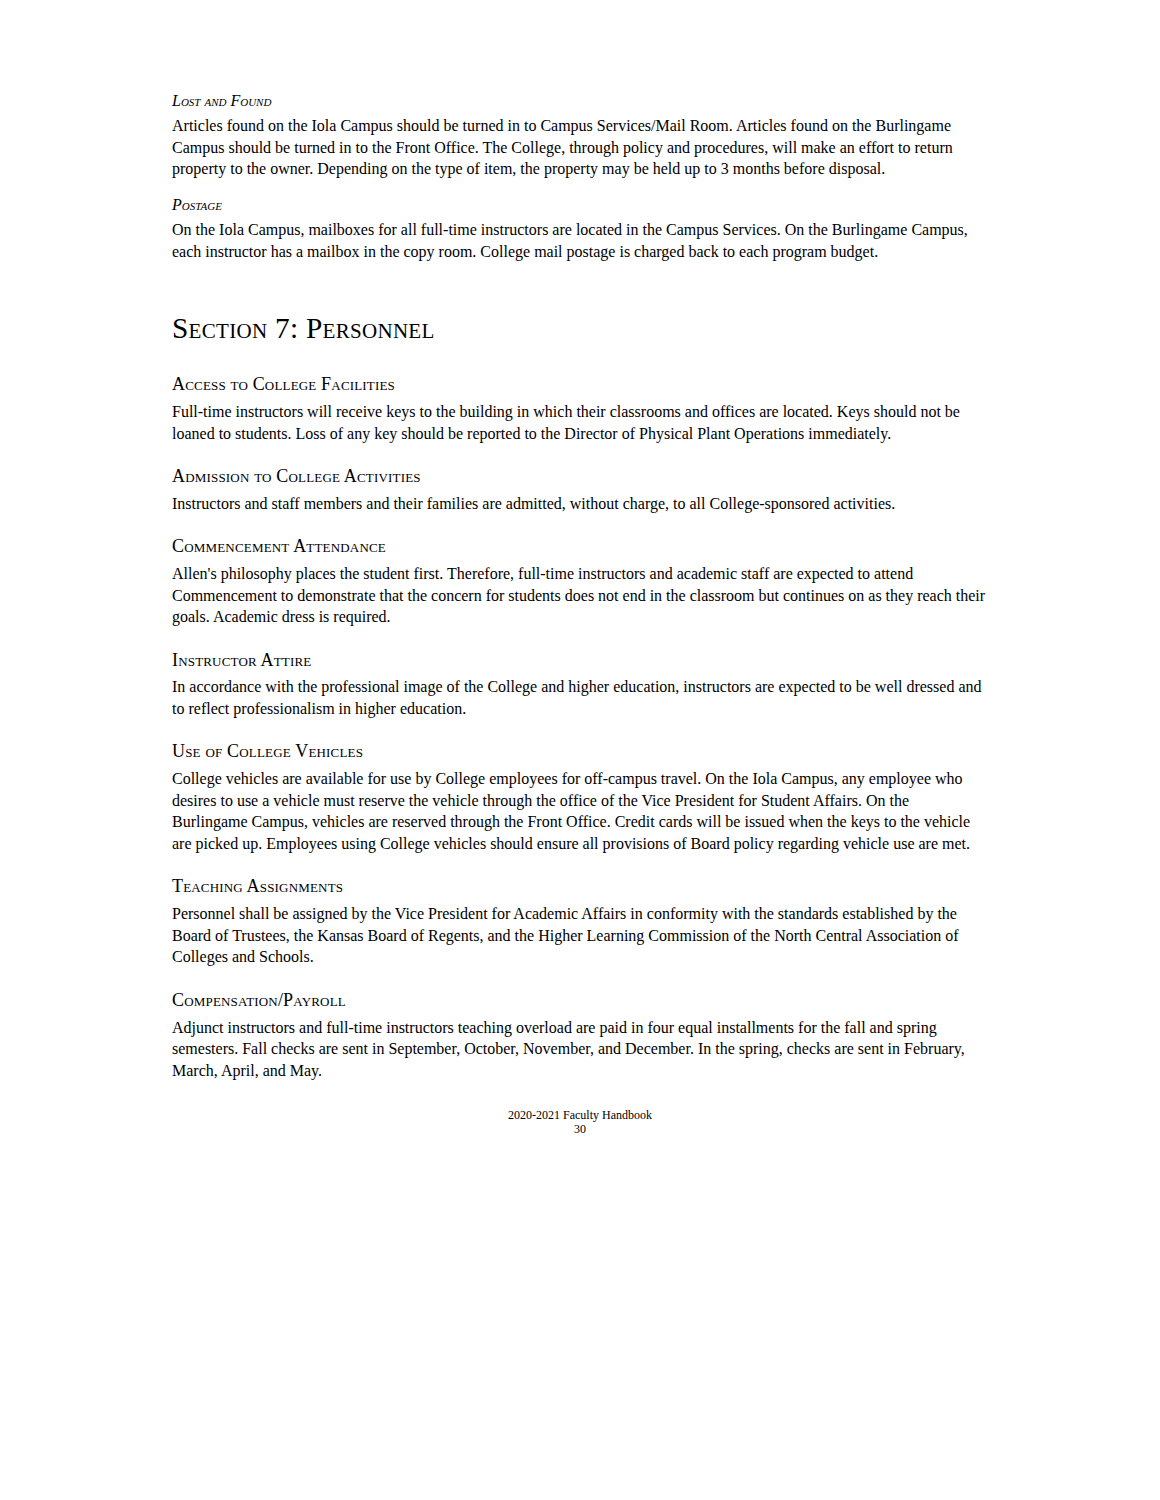Lost and Found
Articles found on the Iola Campus should be turned in to Campus Services/Mail Room. Articles found on the Burlingame Campus should be turned in to the Front Office. The College, through policy and procedures, will make an effort to return property to the owner. Depending on the type of item, the property may be held up to 3 months before disposal.
Postage
On the Iola Campus, mailboxes for all full-time instructors are located in the Campus Services. On the Burlingame Campus, each instructor has a mailbox in the copy room. College mail postage is charged back to each program budget.
Section 7: Personnel
Access to College Facilities
Full-time instructors will receive keys to the building in which their classrooms and offices are located. Keys should not be loaned to students. Loss of any key should be reported to the Director of Physical Plant Operations immediately.
Admission to College Activities
Instructors and staff members and their families are admitted, without charge, to all College-sponsored activities.
Commencement Attendance
Allen's philosophy places the student first. Therefore, full-time instructors and academic staff are expected to attend Commencement to demonstrate that the concern for students does not end in the classroom but continues on as they reach their goals. Academic dress is required.
Instructor Attire
In accordance with the professional image of the College and higher education, instructors are expected to be well dressed and to reflect professionalism in higher education.
Use of College Vehicles
College vehicles are available for use by College employees for off-campus travel. On the Iola Campus, any employee who desires to use a vehicle must reserve the vehicle through the office of the Vice President for Student Affairs. On the Burlingame Campus, vehicles are reserved through the Front Office. Credit cards will be issued when the keys to the vehicle are picked up. Employees using College vehicles should ensure all provisions of Board policy regarding vehicle use are met.
Teaching Assignments
Personnel shall be assigned by the Vice President for Academic Affairs in conformity with the standards established by the Board of Trustees, the Kansas Board of Regents, and the Higher Learning Commission of the North Central Association of Colleges and Schools.
Compensation/Payroll
Adjunct instructors and full-time instructors teaching overload are paid in four equal installments for the fall and spring semesters. Fall checks are sent in September, October, November, and December. In the spring, checks are sent in February, March, April, and May.
2020-2021 Faculty Handbook
30